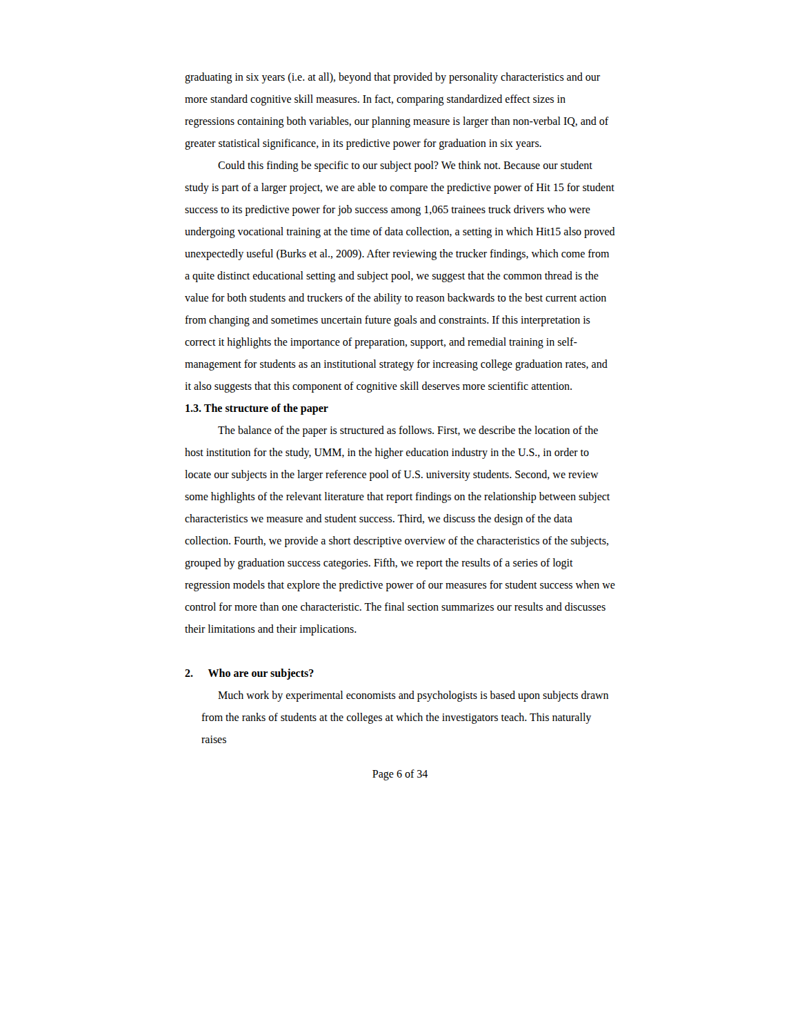graduating in six years (i.e. at all), beyond that provided by personality characteristics and our more standard cognitive skill measures. In fact, comparing standardized effect sizes in regressions containing both variables, our planning measure is larger than non-verbal IQ, and of greater statistical significance, in its predictive power for graduation in six years.
Could this finding be specific to our subject pool? We think not. Because our student study is part of a larger project, we are able to compare the predictive power of Hit 15 for student success to its predictive power for job success among 1,065 trainees truck drivers who were undergoing vocational training at the time of data collection, a setting in which Hit15 also proved unexpectedly useful (Burks et al., 2009). After reviewing the trucker findings, which come from a quite distinct educational setting and subject pool, we suggest that the common thread is the value for both students and truckers of the ability to reason backwards to the best current action from changing and sometimes uncertain future goals and constraints. If this interpretation is correct it highlights the importance of preparation, support, and remedial training in self-management for students as an institutional strategy for increasing college graduation rates, and it also suggests that this component of cognitive skill deserves more scientific attention.
1.3. The structure of the paper
The balance of the paper is structured as follows. First, we describe the location of the host institution for the study, UMM, in the higher education industry in the U.S., in order to locate our subjects in the larger reference pool of U.S. university students. Second, we review some highlights of the relevant literature that report findings on the relationship between subject characteristics we measure and student success. Third, we discuss the design of the data collection. Fourth, we provide a short descriptive overview of the characteristics of the subjects, grouped by graduation success categories. Fifth, we report the results of a series of logit regression models that explore the predictive power of our measures for student success when we control for more than one characteristic. The final section summarizes our results and discusses their limitations and their implications.
2. Who are our subjects?
Much work by experimental economists and psychologists is based upon subjects drawn from the ranks of students at the colleges at which the investigators teach. This naturally raises
Page 6 of 34